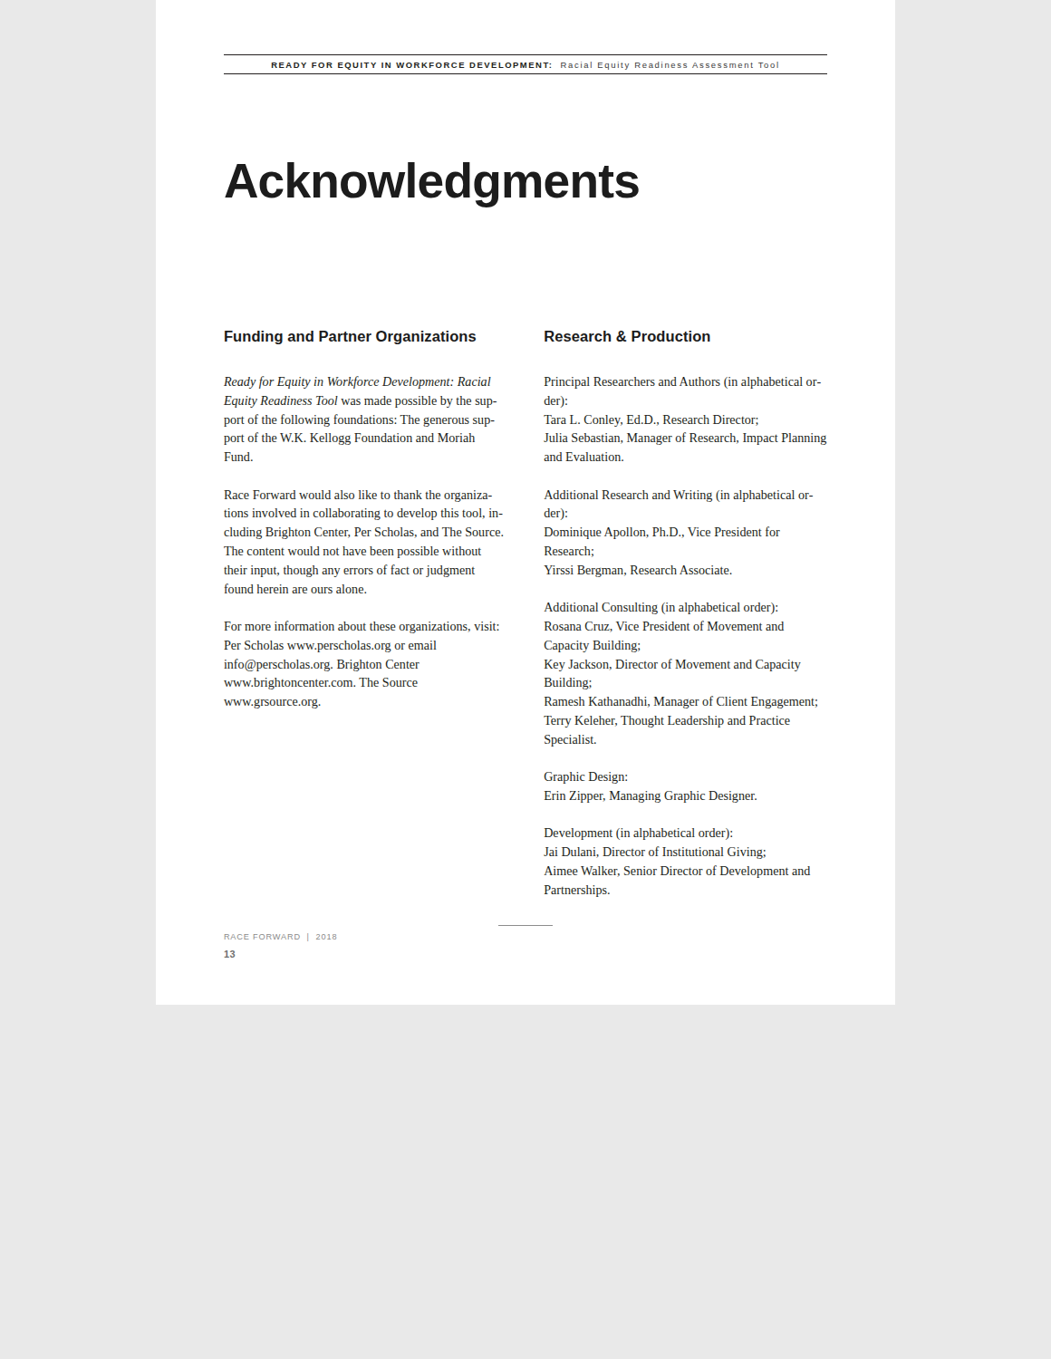READY FOR EQUITY IN WORKFORCE DEVELOPMENT: Racial Equity Readiness Assessment Tool
Acknowledgments
Funding and Partner Organizations
Ready for Equity in Workforce Development: Racial Equity Readiness Tool was made possible by the support of the following foundations: The generous support of the W.K. Kellogg Foundation and Moriah Fund.
Race Forward would also like to thank the organizations involved in collaborating to develop this tool, including Brighton Center, Per Scholas, and The Source. The content would not have been possible without their input, though any errors of fact or judgment found herein are ours alone.
For more information about these organizations, visit: Per Scholas www.perscholas.org or email info@perscholas.org. Brighton Center www.brightoncenter.com. The Source www.grsource.org.
Research & Production
Principal Researchers and Authors (in alphabetical order):
Tara L. Conley, Ed.D., Research Director;
Julia Sebastian, Manager of Research, Impact Planning and Evaluation.
Additional Research and Writing (in alphabetical order):
Dominique Apollon, Ph.D., Vice President for Research;
Yirssi Bergman, Research Associate.
Additional Consulting (in alphabetical order):
Rosana Cruz, Vice President of Movement and Capacity Building;
Key Jackson, Director of Movement and Capacity Building;
Ramesh Kathanadhi, Manager of Client Engagement;
Terry Keleher, Thought Leadership and Practice Specialist.
Graphic Design:
Erin Zipper, Managing Graphic Designer.
Development (in alphabetical order):
Jai Dulani, Director of Institutional Giving;
Aimee Walker, Senior Director of Development and Partnerships.
RACE FORWARD | 2018
13